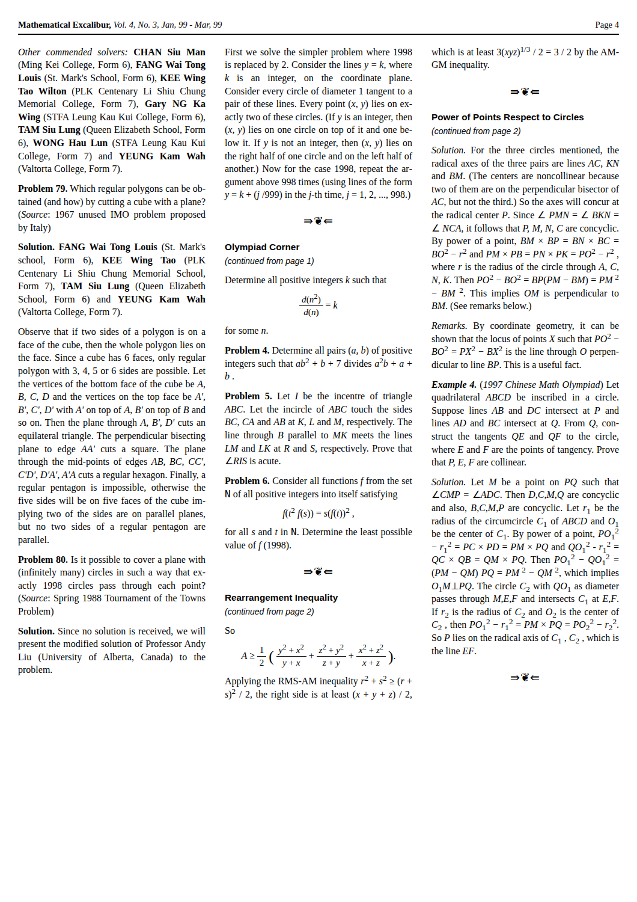Mathematical Excalibur, Vol. 4, No. 3, Jan, 99 - Mar, 99
Page 4
Other commended solvers: CHAN Siu Man (Ming Kei College, Form 6), FANG Wai Tong Louis (St. Mark's School, Form 6), KEE Wing Tao Wilton (PLK Centenary Li Shiu Chung Memorial College, Form 7), Gary NG Ka Wing (STFA Leung Kau Kui College, Form 6), TAM Siu Lung (Queen Elizabeth School, Form 6), WONG Hau Lun (STFA Leung Kau Kui College, Form 7) and YEUNG Kam Wah (Valtorta College, Form 7).
Problem 79. Which regular polygons can be obtained (and how) by cutting a cube with a plane? (Source: 1967 unused IMO problem proposed by Italy)
Solution. FANG Wai Tong Louis (St. Mark's school, Form 6), KEE Wing Tao (PLK Centenary Li Shiu Chung Memorial School, Form 7), TAM Siu Lung (Queen Elizabeth School, Form 6) and YEUNG Kam Wah (Valtorta College, Form 7).
Observe that if two sides of a polygon is on a face of the cube, then the whole polygon lies on the face. Since a cube has 6 faces, only regular polygon with 3, 4, 5 or 6 sides are possible. Let the vertices of the bottom face of the cube be A, B, C, D and the vertices on the top face be A', B', C', D' with A' on top of A, B' on top of B and so on. Then the plane through A, B', D' cuts an equilateral triangle. The perpendicular bisecting plane to edge AA' cuts a square. The plane through the mid-points of edges AB, BC, CC', C'D', D'A', A'A cuts a regular hexagon. Finally, a regular pentagon is impossible, otherwise the five sides will be on five faces of the cube implying two of the sides are on parallel planes, but no two sides of a regular pentagon are parallel.
Problem 80. Is it possible to cover a plane with (infinitely many) circles in such a way that exactly 1998 circles pass through each point? (Source: Spring 1988 Tournament of the Towns Problem)
Solution. Since no solution is received, we will present the modified solution of Professor Andy Liu (University of Alberta, Canada) to the problem.
First we solve the simpler problem where 1998 is replaced by 2. Consider the lines y = k, where k is an integer, on the coordinate plane. Consider every circle of diameter 1 tangent to a pair of these lines. Every point (x, y) lies on exactly two of these circles. (If y is an integer, then (x, y) lies on one circle on top of it and one below it. If y is not an integer, then (x, y) lies on the right half of one circle and on the left half of another.) Now for the case 1998, repeat the argument above 998 times (using lines of the form y = k + (j /999) in the j-th time, j = 1, 2, ..., 998.)
⇛❦⇚
Olympiad Corner
(continued from page 1)
Determine all positive integers k such that
d(n2) d(n) = k
for some n.
Problem 4. Determine all pairs (a, b) of positive integers such that ab2 + b + 7 divides a2b + a + b .
Problem 5. Let I be the incentre of triangle ABC. Let the incircle of ABC touch the sides BC, CA and AB at K, L and M, respectively. The line through B parallel to MK meets the lines LM and LK at R and S, respectively. Prove that RIS is acute.
Problem 6. Consider all functions f from the set N of all positive integers into itself satisfying
f(t2 f(s)) = s(f(t))2 ,
for all s and t in N. Determine the least possible value of f (1998).
⇛❦⇚
Rearrangement Inequality
(continued from page 2)
So
A 12 ( y2 + x2 y + x + z2 + y2 z + y + x2 + z2 x + z ).
Applying the RMS-AM inequality r2 + s2 (r + s)2 / 2, the right side is at least (x + y + z) / 2, which is at least 3(xyz)1/3 / 2 = 3 / 2 by the AM-GM inequality.
⇛❦⇚
Power of Points Respect to Circles
(continued from page 2)
Solution. For the three circles mentioned, the radical axes of the three pairs are lines AC, KN and BM. (The centers are noncollinear because two of them are on the perpendicular bisector of AC, but not the third.) So the axes will concur at the radical center P. Since PMN = BKN = NCA, it follows that P, M, N, C are concyclic. By power of a point, BM BP = BN BC = BO2 r2 and PM PB = PN PK = PO2 r2 , where r is the radius of the circle through A, C, N, K. Then PO2 BO2 = BP(PM BM) = PM 2 BM 2. This implies OM is perpendicular to BM. (See remarks below.)
Remarks. By coordinate geometry, it can be shown that the locus of points X such that PO2 BO2 = PX2 BX2 is the line through O perpendicular to line BP. This is a useful fact.
Example 4. (1997 Chinese Math Olympiad) Let quadrilateral ABCD be inscribed in a circle. Suppose lines AB and DC intersect at P and lines AD and BC intersect at Q. From Q, construct the tangents QE and QF to the circle, where E and F are the points of tangency. Prove that P, E, F are collinear.
Solution. Let M be a point on PQ such that CMP = ADC. Then D,C,M,Q are concyclic and also, B,C,M,P are concyclic. Let r1 be the radius of the circumcircle C1 of ABCD and O1 be the center of C1. By power of a point, PO12 r12 = PC PD = PM PQ and QO12 - r12 = QC QB = QM PQ. Then PO12 QO12 = (PM QM) PQ = PM 2 QM 2, which implies O1M PQ. The circle C2 with QO1 as diameter passes through M,E,F and intersects C1 at E,F. If r2 is the radius of C2 and O2 is the center of C2 , then PO12 r12 = PM PQ = PO22 r22. So P lies on the radical axis of C1 , C2 , which is the line EF.
⇛❦⇚